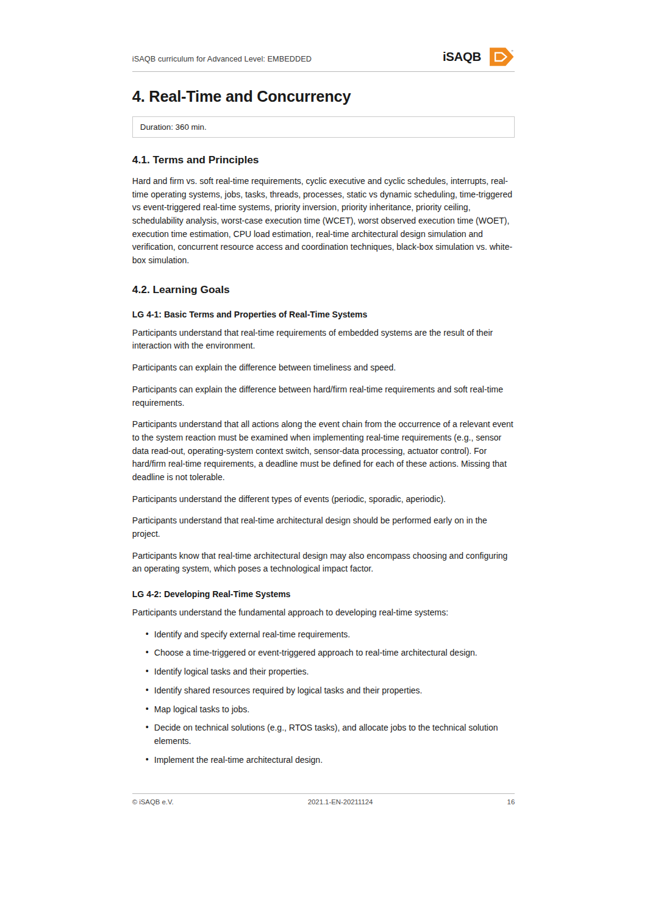iSAQB curriculum for Advanced Level: EMBEDDED
iSAQB ®
4. Real-Time and Concurrency
Duration: 360 min.
4.1. Terms and Principles
Hard and firm vs. soft real-time requirements, cyclic executive and cyclic schedules, interrupts, real-time operating systems, jobs, tasks, threads, processes, static vs dynamic scheduling, time-triggered vs event-triggered real-time systems, priority inversion, priority inheritance, priority ceiling, schedulability analysis, worst-case execution time (WCET), worst observed execution time (WOET), execution time estimation, CPU load estimation, real-time architectural design simulation and verification, concurrent resource access and coordination techniques, black-box simulation vs. white-box simulation.
4.2. Learning Goals
LG 4-1: Basic Terms and Properties of Real-Time Systems
Participants understand that real-time requirements of embedded systems are the result of their interaction with the environment.
Participants can explain the difference between timeliness and speed.
Participants can explain the difference between hard/firm real-time requirements and soft real-time requirements.
Participants understand that all actions along the event chain from the occurrence of a relevant event to the system reaction must be examined when implementing real-time requirements (e.g., sensor data read-out, operating-system context switch, sensor-data processing, actuator control). For hard/firm real-time requirements, a deadline must be defined for each of these actions. Missing that deadline is not tolerable.
Participants understand the different types of events (periodic, sporadic, aperiodic).
Participants understand that real-time architectural design should be performed early on in the project.
Participants know that real-time architectural design may also encompass choosing and configuring an operating system, which poses a technological impact factor.
LG 4-2: Developing Real-Time Systems
Participants understand the fundamental approach to developing real-time systems:
Identify and specify external real-time requirements.
Choose a time-triggered or event-triggered approach to real-time architectural design.
Identify logical tasks and their properties.
Identify shared resources required by logical tasks and their properties.
Map logical tasks to jobs.
Decide on technical solutions (e.g., RTOS tasks), and allocate jobs to the technical solution elements.
Implement the real-time architectural design.
© iSAQB e.V.
2021.1-EN-20211124
16